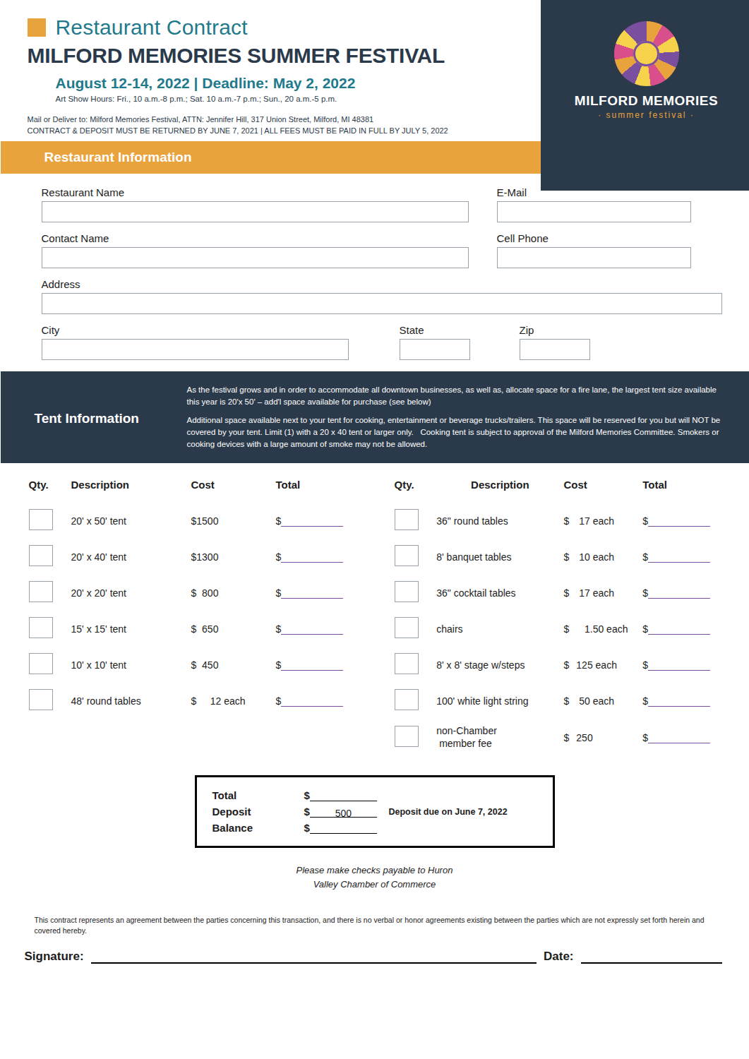MILFORD MEMORIES
· summer festival ·
Restaurant Contract
MILFORD MEMORIES SUMMER FESTIVAL
August 12-14, 2022 | Deadline: May 2, 2022
Art Show Hours: Fri., 10 a.m.-8 p.m.; Sat. 10 a.m.-7 p.m.; Sun., 20 a.m.-5 p.m.
Mail or Deliver to: Milford Memories Festival, ATTN: Jennifer Hill, 317 Union Street, Milford, MI 48381
CONTRACT & DEPOSIT MUST BE RETURNED BY JUNE 7, 2021 | ALL FEES MUST BE PAID IN FULL BY JULY 5, 2022
Restaurant Information
Restaurant Name
E-Mail
Contact Name
Cell Phone
Address
City
State
Zip
Tent Information
As the festival grows and in order to accommodate all downtown businesses, as well as, allocate space for a fire lane, the largest tent size available this year is 20'x 50' – add'l space available for purchase (see below)
Additional space available next to your tent for cooking, entertainment or beverage trucks/trailers. This space will be reserved for you but will NOT be covered by your tent. Limit (1) with a 20 x 40 tent or larger only. Cooking tent is subject to approval of the Milford Memories Committee. Smokers or cooking devices with a large amount of smoke may not be allowed.
| Qty. | Description | Cost | Total |
| --- | --- | --- | --- |
| | 20' x 50' tent | $1500 | $ |
| | 20' x 40' tent | $1300 | $ |
| | 20' x 20' tent | $ 800 | $ |
| | 15' x 15' tent | $ 650 | $ |
| | 10' x 10' tent | $ 450 | $ |
| | 48' round tables | $ 12 each | $ |
| Qty. | Description | Cost | Total |
| --- | --- | --- | --- |
| | 36" round tables | $ 17 each | $ |
| | 8' banquet tables | $ 10 each | $ |
| | 36" cocktail tables | $ 17 each | $ |
| | chairs | $ 1.50 each | $ |
| | 8' x 8' stage w/steps | $ 125 each | $ |
| | 100' white light string | $ 50 each | $ |
| | non-Chamber member fee | $ 250 | $ |
| Total | $ | |
| Deposit | $ 500 | Deposit due on June 7, 2022 |
| Balance | $ | |
Please make checks payable to Huron
Valley Chamber of Commerce
This contract represents an agreement between the parties concerning this transaction, and there is no verbal or honor agreements existing between the parties which are not expressly set forth herein and covered hereby.
Signature: Date: